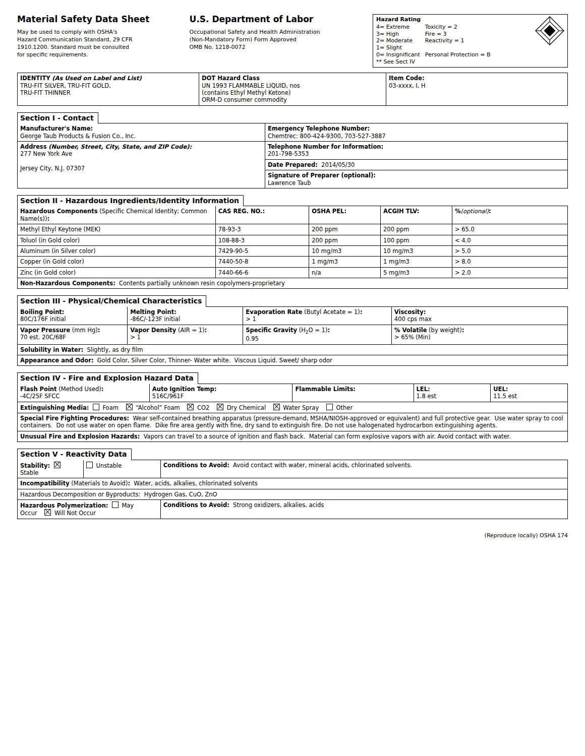Material Safety Data Sheet
May be used to comply with OSHA's
Hazard Communication Standard, 29 CFR
1910.1200. Standard must be consulted
for specific requirements.
U.S. Department of Labor
Occupational Safety and Health Administration
(Non-Mandatory Form) Form Approved
OMB No. 1218-0072
Hazard Rating
| 4= Extreme | Toxicity = 2 |
| 3= High | Fire = 3 |
| 2= Moderate | Reactivity = 1 |
| 1= Slight | |
| 0= Insignificant | Personal Protection = B |
** See Sect IV
| IDENTITY (As Used on Label and List) TRU-FIT SILVER, TRU-FIT GOLD, TRU-FIT THINNER | DOT Hazard Class UN 1993 FLAMMABLE LIQUID, nos (contains Ethyl Methyl Ketone) ORM-D consumer commodity | Item Code: 03-xxxx, I, H |
Section I - Contact
| Manufacturer's Name: George Taub Products & Fusion Co., Inc. | Emergency Telephone Number: Chemtrec: 800-424-9300, 703-527-3887 |
| Address (Number, Street, City, State, and ZIP Code): 277 New York Ave Jersey City, N.J. 07307 | Telephone Number for Information: 201-798-5353 |
| Date Prepared: 2014/05/30 |
| Signature of Preparer (optional): Lawrence Taub |
Section II - Hazardous Ingredients/Identity Information
| Hazardous Components (Specific Chemical Identity; Common Name(s)) : | CAS REG. NO.: | OSHA PEL: | ACGIH TLV: | % (optional) : |
| Methyl Ethyl Keytone (MEK) | 78-93-3 | 200 ppm | 200 ppm | > 65.0 |
| Toluol (in Gold color) | 108-88-3 | 200 ppm | 100 ppm | < 4.0 |
| Aluminum (in Silver color) | 7429-90-5 | 10 mg/m3 | 10 mg/m3 | > 5.0 |
| Copper (in Gold color) | 7440-50-8 | 1 mg/m3 | 1 mg/m3 | > 8.0 |
| Zinc (in Gold color) | 7440-66-6 | n/a | 5 mg/m3 | > 2.0 |
| Non-Hazardous Components: Contents partially unknown resin copolymers-proprietary |
Section III - Physical/Chemical Characteristics
| Boiling Point: 80C/176F initial | Melting Point: -86C/-123F initial | Evaporation Rate (Butyl Acetate = 1) : > 1 | Viscosity: 400 cps max |
| Vapor Pressure (mm Hg) : 70 est. 20C/68F | Vapor Density (AIR = 1) : > 1 | Specific Gravity (H 2 O = 1) : 0.95 | % Volatile (by weight) : > 65% (Min) |
| Solubility in Water: Slightly, as dry film |
| Appearance and Odor: Gold Color, Silver Color, Thinner- Water white. Viscous Liquid. Sweet/ sharp odor |
Section IV - Fire and Explosion Hazard Data
| Flash Point (Method Used) : -4C/25F SFCC | Auto Ignition Temp: 516C/961F | Flammable Limits: | LEL: 1.8 est | UEL: 11.5 est |
| Extinguishing Media: Foam “Alcohol” Foam CO2 Dry Chemical Water Spray Other |
| Special Fire Fighting Procedures: Wear self-contained breathing apparatus (pressure-demand, MSHA/NIOSH-approved or equivalent) and full protective gear. Use water spray to cool containers. Do not use water on open flame. Dike fire area gently with fine, dry sand to extinguish fire. Do not use halogenated hydrocarbon extinguishing agents. |
| Unusual Fire and Explosion Hazards: Vapors can travel to a source of ignition and flash back. Material can form explosive vapors with air. Avoid contact with water. |
Section V - Reactivity Data
| Stability: Stable | Unstable | Conditions to Avoid: Avoid contact with water, mineral acids, chlorinated solvents. |
| Incompatibility (Materials to Avoid) : Water, acids, alkalies, chlorinated solvents |
| Hazardous Decomposition or Byproducts: Hydrogen Gas, CuO, ZnO |
| Hazardous Polymerization: May Occur Will Not Occur | Conditions to Avoid: Strong oxidizers, alkalies, acids |
(Reproduce locally) OSHA 174